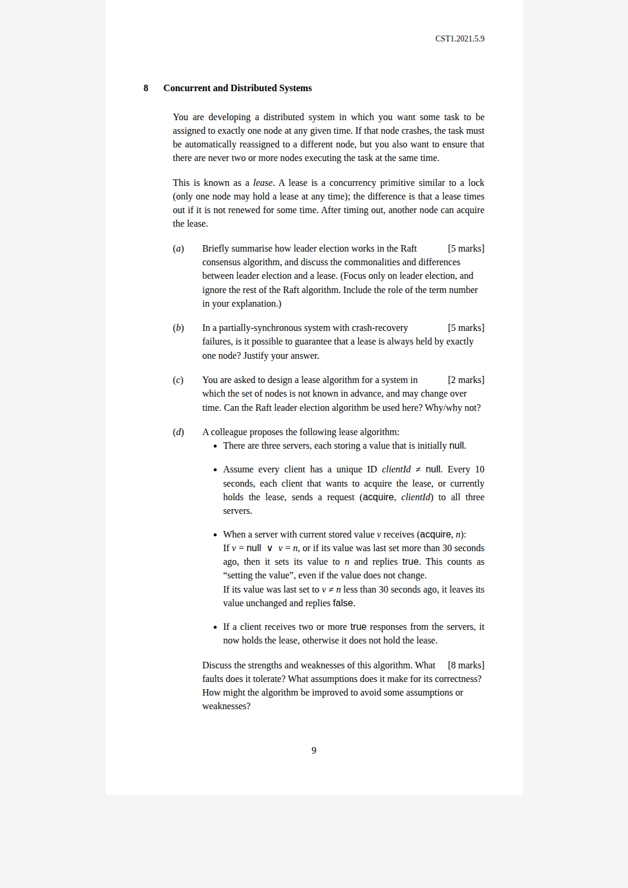CST1.2021.5.9
8 Concurrent and Distributed Systems
You are developing a distributed system in which you want some task to be assigned to exactly one node at any given time. If that node crashes, the task must be automatically reassigned to a different node, but you also want to ensure that there are never two or more nodes executing the task at the same time.
This is known as a lease. A lease is a concurrency primitive similar to a lock (only one node may hold a lease at any time); the difference is that a lease times out if it is not renewed for some time. After timing out, another node can acquire the lease.
(a) [5 marks] Briefly summarise how leader election works in the Raft consensus algorithm, and discuss the commonalities and differences between leader election and a lease. (Focus only on leader election, and ignore the rest of the Raft algorithm. Include the role of the term number in your explanation.)
(b) [5 marks] In a partially-synchronous system with crash-recovery failures, is it possible to guarantee that a lease is always held by exactly one node? Justify your answer.
(c) [2 marks] You are asked to design a lease algorithm for a system in which the set of nodes is not known in advance, and may change over time. Can the Raft leader election algorithm be used here? Why/why not?
(d) A colleague proposes the following lease algorithm:
There are three servers, each storing a value that is initially null.
Assume every client has a unique ID clientId ≠ null. Every 10 seconds, each client that wants to acquire the lease, or currently holds the lease, sends a request (acquire, clientId) to all three servers.
When a server with current stored value v receives (acquire, n):
If v = null ∨ v = n, or if its value was last set more than 30 seconds ago, then it sets its value to n and replies true. This counts as “setting the value”, even if the value does not change.
If its value was last set to v ≠ n less than 30 seconds ago, it leaves its value unchanged and replies false.
If a client receives two or more true responses from the servers, it now holds the lease, otherwise it does not hold the lease.
[8 marks] Discuss the strengths and weaknesses of this algorithm. What faults does it tolerate? What assumptions does it make for its correctness? How might the algorithm be improved to avoid some assumptions or weaknesses?
9